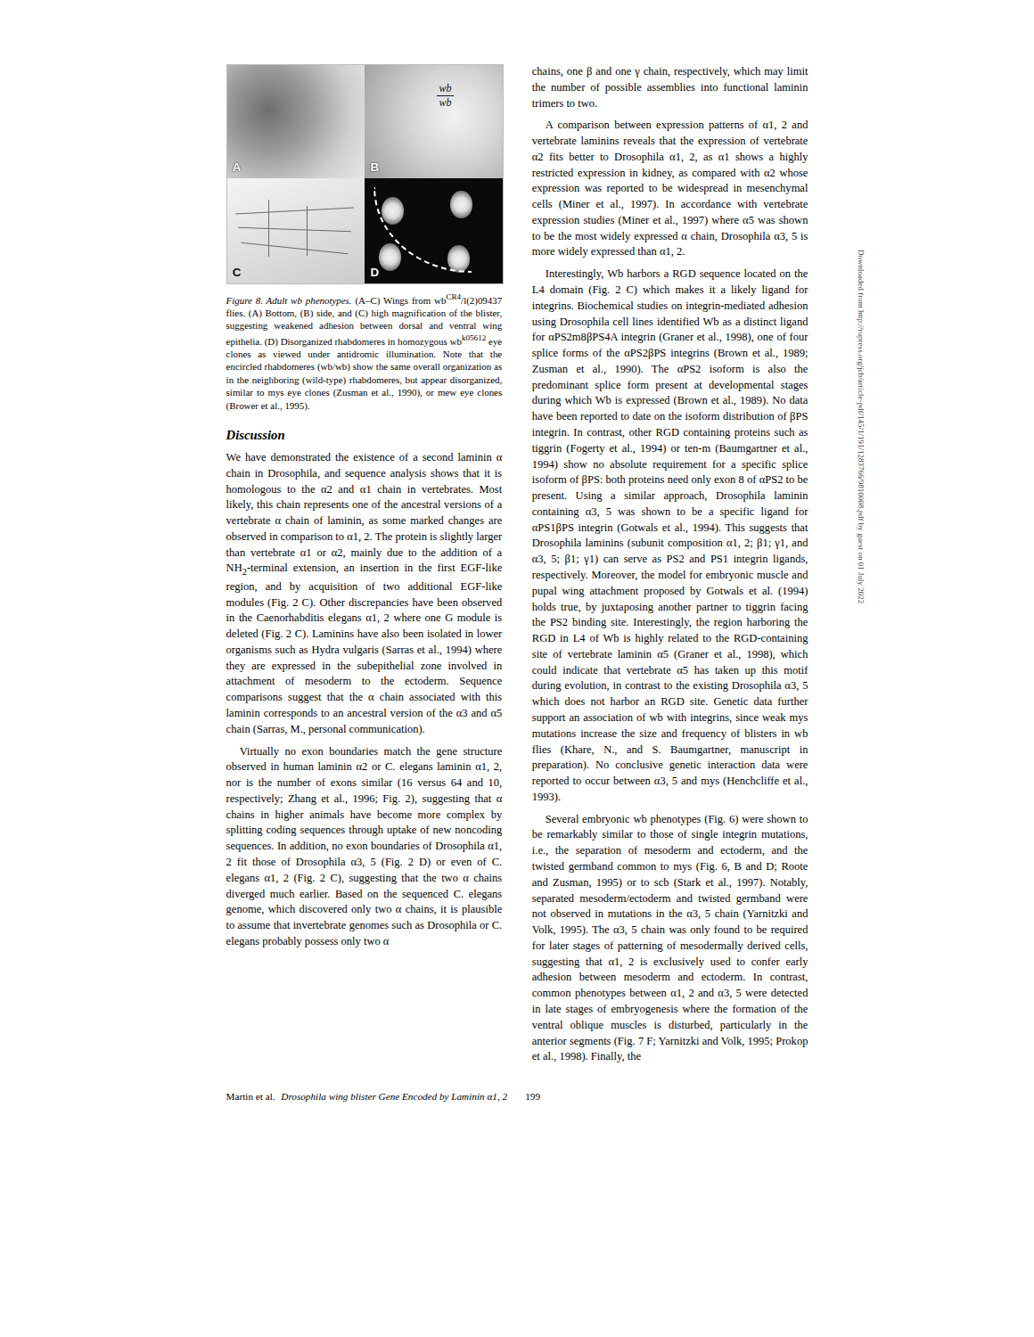Downloaded from http://rupress.org/jcb/article-pdf/145/1/191/1283766/9810008.pdf by guest on 01 July 2022
A
B
wb wb
C
D
Figure 8. Adult wb phenotypes. (A–C) Wings from wbCR4/l(2)09437 flies. (A) Bottom, (B) side, and (C) high magnification of the blister, suggesting weakened adhesion between dorsal and ventral wing epithelia. (D) Disorganized rhabdomeres in homozygous wbk05612 eye clones as viewed under antidromic illumination. Note that the encircled rhabdomeres (wb/wb) show the same overall organization as in the neighboring (wild-type) rhabdomeres, but appear disorganized, similar to mys eye clones (Zusman et al., 1990), or mew eye clones (Brower et al., 1995).
Discussion
We have demonstrated the existence of a second laminin α chain in Drosophila, and sequence analysis shows that it is homologous to the α2 and α1 chain in vertebrates. Most likely, this chain represents one of the ancestral versions of a vertebrate α chain of laminin, as some marked changes are observed in comparison to α1, 2. The protein is slightly larger than vertebrate α1 or α2, mainly due to the addition of a NH2-terminal extension, an insertion in the first EGF-like region, and by acquisition of two additional EGF-like modules (Fig. 2 C). Other discrepancies have been observed in the Caenorhabditis elegans α1, 2 where one G module is deleted (Fig. 2 C). Laminins have also been isolated in lower organisms such as Hydra vulgaris (Sarras et al., 1994) where they are expressed in the subepithelial zone involved in attachment of mesoderm to the ectoderm. Sequence comparisons suggest that the α chain associated with this laminin corresponds to an ancestral version of the α3 and α5 chain (Sarras, M., personal communication).
Virtually no exon boundaries match the gene structure observed in human laminin α2 or C. elegans laminin α1, 2, nor is the number of exons similar (16 versus 64 and 10, respectively; Zhang et al., 1996; Fig. 2), suggesting that α chains in higher animals have become more complex by splitting coding sequences through uptake of new noncoding sequences. In addition, no exon boundaries of Drosophila α1, 2 fit those of Drosophila α3, 5 (Fig. 2 D) or even of C. elegans α1, 2 (Fig. 2 C), suggesting that the two α chains diverged much earlier. Based on the sequenced C. elegans genome, which discovered only two α chains, it is plausible to assume that invertebrate genomes such as Drosophila or C. elegans probably possess only two α
chains, one β and one γ chain, respectively, which may limit the number of possible assemblies into functional laminin trimers to two.
A comparison between expression patterns of α1, 2 and vertebrate laminins reveals that the expression of vertebrate α2 fits better to Drosophila α1, 2, as α1 shows a highly restricted expression in kidney, as compared with α2 whose expression was reported to be widespread in mesenchymal cells (Miner et al., 1997). In accordance with vertebrate expression studies (Miner et al., 1997) where α5 was shown to be the most widely expressed α chain, Drosophila α3, 5 is more widely expressed than α1, 2.
Interestingly, Wb harbors a RGD sequence located on the L4 domain (Fig. 2 C) which makes it a likely ligand for integrins. Biochemical studies on integrin-mediated adhesion using Drosophila cell lines identified Wb as a distinct ligand for α PS2m8β PS4A integrin (Graner et al., 1998), one of four splice forms of the α PS2β PS integrins (Brown et al., 1989; Zusman et al., 1990). The α PS2 isoform is also the predominant splice form present at developmental stages during which Wb is expressed (Brown et al., 1989). No data have been reported to date on the isoform distribution of β PS integrin. In contrast, other RGD containing proteins such as tiggrin (Fogerty et al., 1994) or ten-m (Baumgartner et al., 1994) show no absolute requirement for a specific splice isoform of β PS: both proteins need only exon 8 of α PS2 to be present. Using a similar approach, Drosophila laminin containing α3, 5 was shown to be a specific ligand for α PS1β PS integrin (Gotwals et al., 1994). This suggests that Drosophila laminins (subunit composition α1, 2; β1; γ1, and α3, 5; β1; γ1) can serve as PS2 and PS1 integrin ligands, respectively. Moreover, the model for embryonic muscle and pupal wing attachment proposed by Gotwals et al. (1994) holds true, by juxtaposing another partner to tiggrin facing the PS2 binding site. Interestingly, the region harboring the RGD in L4 of Wb is highly related to the RGD-containing site of vertebrate laminin α5 (Graner et al., 1998), which could indicate that vertebrate α5 has taken up this motif during evolution, in contrast to the existing Drosophila α3, 5 which does not harbor an RGD site. Genetic data further support an association of wb with integrins, since weak mys mutations increase the size and frequency of blisters in wb flies (Khare, N., and S. Baumgartner, manuscript in preparation). No conclusive genetic interaction data were reported to occur between α3, 5 and mys (Henchcliffe et al., 1993).
Several embryonic wb phenotypes (Fig. 6) were shown to be remarkably similar to those of single integrin mutations, i.e., the separation of mesoderm and ectoderm, and the twisted germband common to mys (Fig. 6, B and D; Roote and Zusman, 1995) or to scb (Stark et al., 1997). Notably, separated mesoderm/ectoderm and twisted germband were not observed in mutations in the α3, 5 chain (Yarnitzki and Volk, 1995). The α3, 5 chain was only found to be required for later stages of patterning of mesodermally derived cells, suggesting that α1, 2 is exclusively used to confer early adhesion between mesoderm and ectoderm. In contrast, common phenotypes between α1, 2 and α3, 5 were detected in late stages of embryogenesis where the formation of the ventral oblique muscles is disturbed, particularly in the anterior segments (Fig. 7 F; Yarnitzki and Volk, 1995; Prokop et al., 1998). Finally, the
Martin et al. Drosophila wing blister Gene Encoded by Laminin α1, 2 199